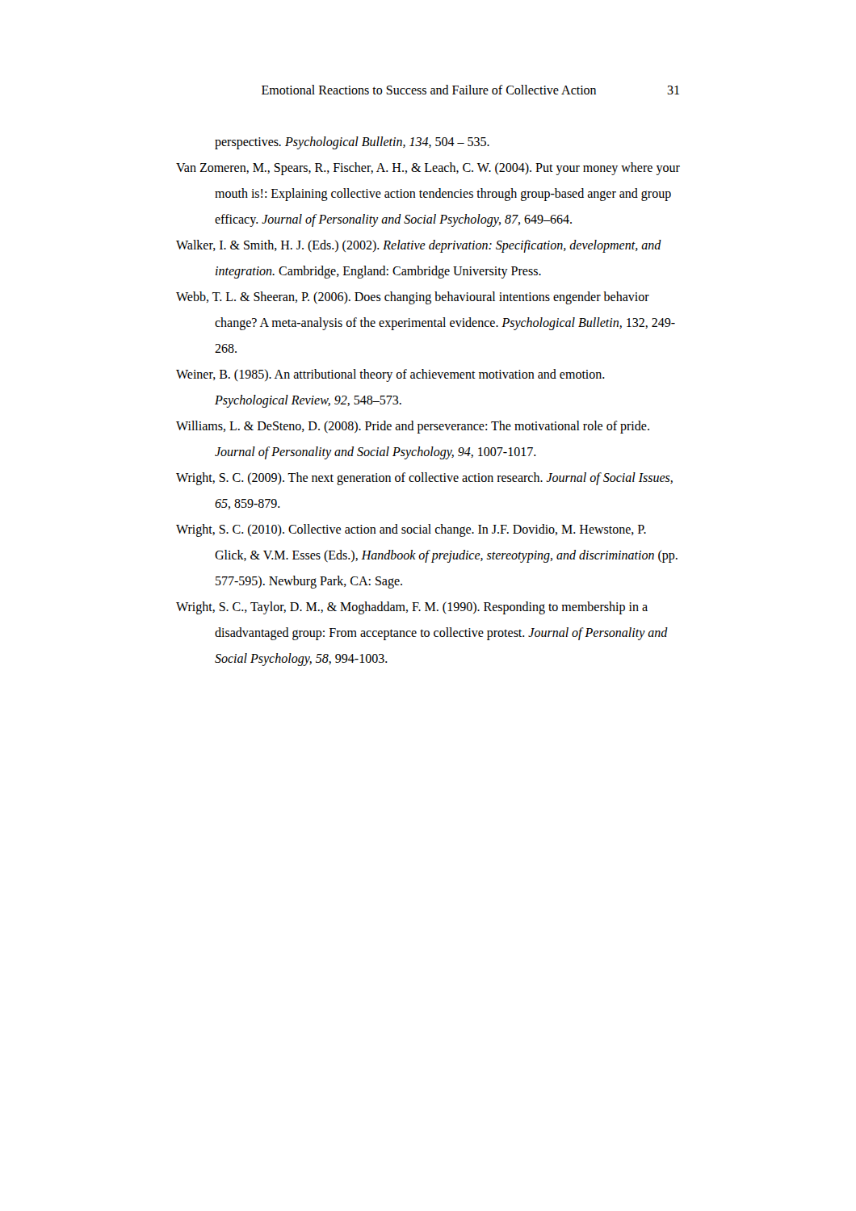Emotional Reactions to Success and Failure of Collective Action 31
perspectives. Psychological Bulletin, 134, 504 – 535.
Van Zomeren, M., Spears, R., Fischer, A. H., & Leach, C. W. (2004). Put your money where your mouth is!: Explaining collective action tendencies through group-based anger and group efficacy. Journal of Personality and Social Psychology, 87, 649–664.
Walker, I. & Smith, H. J. (Eds.) (2002). Relative deprivation: Specification, development, and integration. Cambridge, England: Cambridge University Press.
Webb, T. L. & Sheeran, P. (2006). Does changing behavioural intentions engender behavior change? A meta-analysis of the experimental evidence. Psychological Bulletin, 132, 249-268.
Weiner, B. (1985). An attributional theory of achievement motivation and emotion. Psychological Review, 92, 548–573.
Williams, L. & DeSteno, D. (2008). Pride and perseverance: The motivational role of pride. Journal of Personality and Social Psychology, 94, 1007-1017.
Wright, S. C. (2009). The next generation of collective action research. Journal of Social Issues, 65, 859-879.
Wright, S. C. (2010). Collective action and social change. In J.F. Dovidio, M. Hewstone, P. Glick, & V.M. Esses (Eds.), Handbook of prejudice, stereotyping, and discrimination (pp. 577-595). Newburg Park, CA: Sage.
Wright, S. C., Taylor, D. M., & Moghaddam, F. M. (1990). Responding to membership in a disadvantaged group: From acceptance to collective protest. Journal of Personality and Social Psychology, 58, 994-1003.